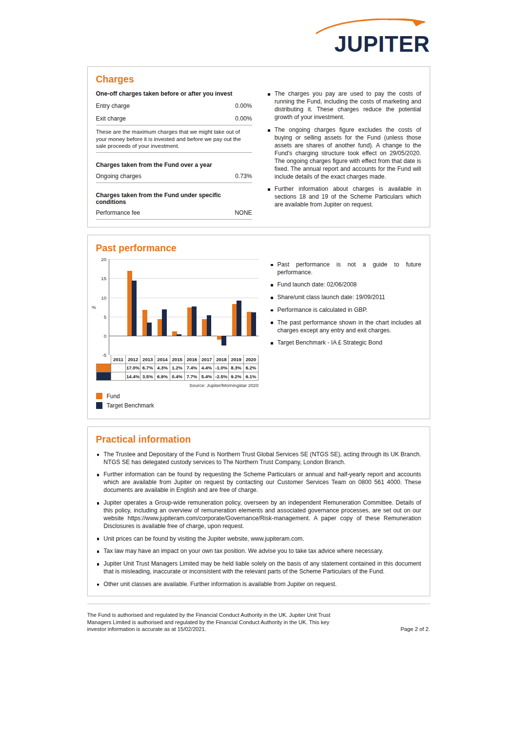JUPITER
Charges
One-off charges taken before or after you invest
| Entry charge | 0.00% |
| Exit charge | 0.00% |
| These are the maximum charges that we might take out of your money before it is invested and before we pay out the sale proceeds of your investment. |
| Charges taken from the Fund over a year |
| Ongoing charges | 0.73% |
| Charges taken from the Fund under specific conditions |
| Performance fee | NONE |
The charges you pay are used to pay the costs of running the Fund, including the costs of marketing and distributing it. These charges reduce the potential growth of your investment.
The ongoing charges figure excludes the costs of buying or selling assets for the Fund (unless those assets are shares of another fund). A change to the Fund's charging structure took effect on 29/05/2020. The ongoing charges figure with effect from that date is fixed. The annual report and accounts for the Fund will include details of the exact charges made.
Further information about charges is available in sections 18 and 19 of the Scheme Particulars which are available from Jupiter on request.
Past performance
%
20 15 10 5 0 -5
| | 2011 | 2012 | 2013 | 2014 | 2015 | 2016 | 2017 | 2018 | 2019 | 2020 |
| --- | --- | --- | --- | --- | --- | --- | --- | --- | --- | --- |
| | | 17.0% | 6.7% | 4.3% | 1.2% | 7.4% | 4.4% | -1.0% | 8.3% | 6.2% |
| | | 14.4% | 3.5% | 6.9% | 0.4% | 7.7% | 5.4% | -2.5% | 9.2% | 6.1% |
Source: Jupiter/Morningstar 2020
Fund
Target Benchmark
Past performance is not a guide to future performance.
Fund launch date: 02/06/2008
Share/unit class launch date: 19/09/2011
Performance is calculated in GBP.
The past performance shown in the chart includes all charges except any entry and exit charges.
Target Benchmark - IA £ Strategic Bond
Practical information
The Trustee and Depositary of the Fund is Northern Trust Global Services SE (NTGS SE), acting through its UK Branch. NTGS SE has delegated custody services to The Northern Trust Company, London Branch.
Further information can be found by requesting the Scheme Particulars or annual and half-yearly report and accounts which are available from Jupiter on request by contacting our Customer Services Team on 0800 561 4000. These documents are available in English and are free of charge.
Jupiter operates a Group-wide remuneration policy, overseen by an independent Remuneration Committee. Details of this policy, including an overview of remuneration elements and associated governance processes, are set out on our website https://www.jupiteram.com/corporate/Governance/Risk-management. A paper copy of these Remuneration Disclosures is available free of charge, upon request.
Unit prices can be found by visiting the Jupiter website, www.jupiteram.com.
Tax law may have an impact on your own tax position. We advise you to take tax advice where necessary.
Jupiter Unit Trust Managers Limited may be held liable solely on the basis of any statement contained in this document that is misleading, inaccurate or inconsistent with the relevant parts of the Scheme Particulars of the Fund.
Other unit classes are available. Further information is available from Jupiter on request.
The Fund is authorised and regulated by the Financial Conduct Authority in the UK. Jupiter Unit Trust Managers Limited is authorised and regulated by the Financial Conduct Authority in the UK. This key investor information is accurate as at 15/02/2021.
Page 2 of 2.